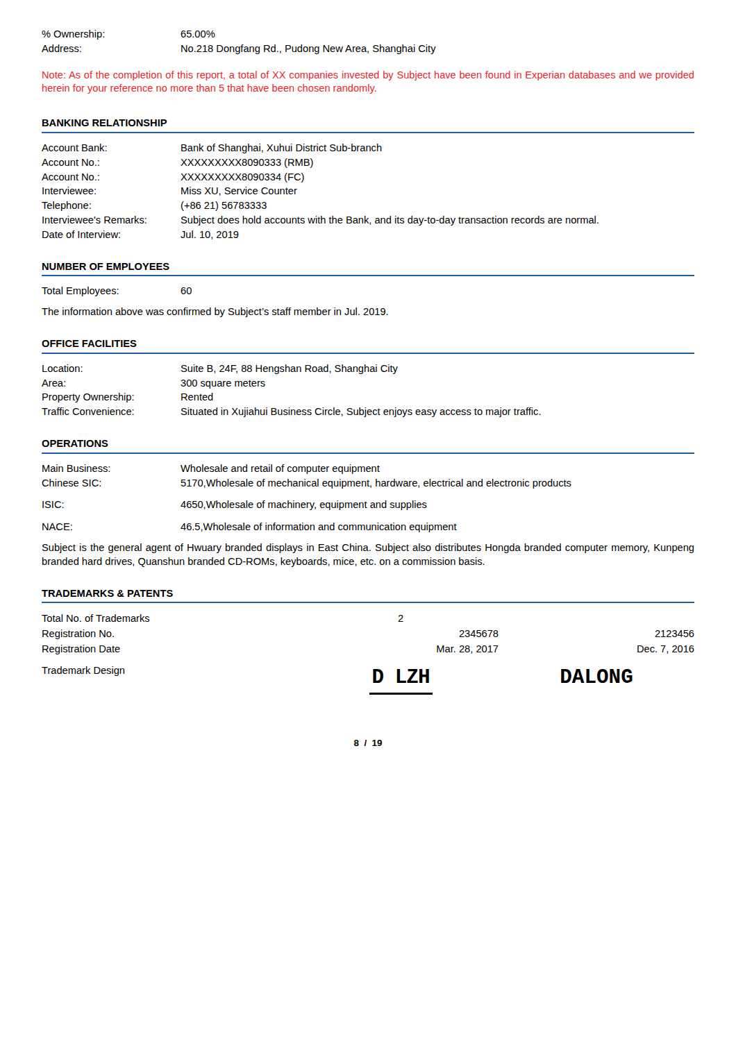% Ownership:
65.00%
Address:
No.218 Dongfang Rd., Pudong New Area, Shanghai City
Note: As of the completion of this report, a total of XX companies invested by Subject have been found in Experian databases and we provided herein for your reference no more than 5 that have been chosen randomly.
Banking Relationship
Account Bank:
Bank of Shanghai, Xuhui District Sub-branch
Account No.:
XXXXXXXXX8090333 (RMB)
Account No.:
XXXXXXXXX8090334 (FC)
Interviewee:
Miss XU, Service Counter
Telephone:
(+86 21) 56783333
Interviewee's Remarks:
Subject does hold accounts with the Bank, and its day-to-day transaction records are normal.
Date of Interview:
Jul. 10, 2019
Number of Employees
Total Employees:
60
The information above was confirmed by Subject’s staff member in Jul. 2019.
Office Facilities
Location:
Suite B, 24F, 88 Hengshan Road, Shanghai City
Area:
300 square meters
Property Ownership:
Rented
Traffic Convenience:
Situated in Xujiahui Business Circle, Subject enjoys easy access to major traffic.
Operations
Main Business:
Wholesale and retail of computer equipment
Chinese SIC:
5170,Wholesale of mechanical equipment, hardware, electrical and electronic products
ISIC:
4650,Wholesale of machinery, equipment and supplies
NACE:
46.5,Wholesale of information and communication equipment
Subject is the general agent of Hwuary branded displays in East China. Subject also distributes Hongda branded computer memory, Kunpeng branded hard drives, Quanshun branded CD-ROMs, keyboards, mice, etc. on a commission basis.
Trademarks & Patents
| Total No. of Trademarks | 2 | |
| Registration No. | 2345678 | 2123456 |
| Registration Date | Mar. 28, 2017 | Dec. 7, 2016 |
| Trademark Design | D LZH | DALONG |
8 / 19